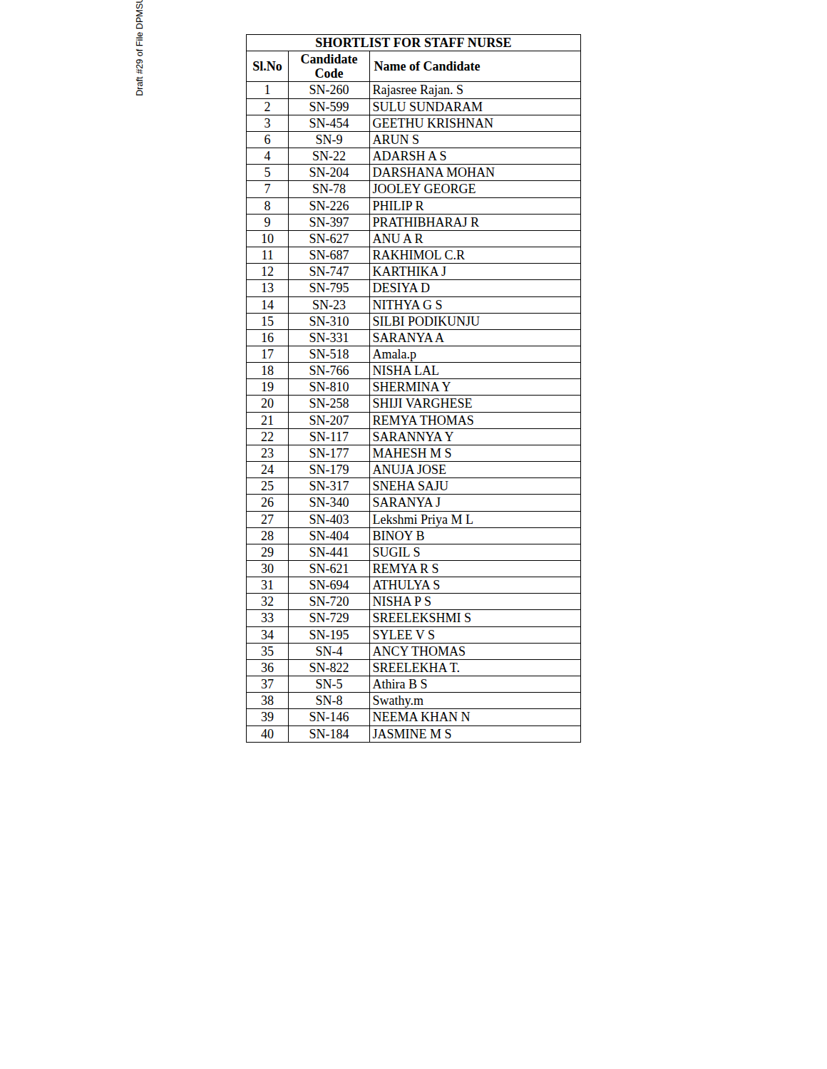Draft #29 of File DPMSU-KLM/1221/PRO/2021/DPMSU Approved by District Program Manager on 04-Oct-2021 07:37 PM - Page 15
| SHORTLIST FOR STAFF NURSE |
| Sl.No | Candidate Code | Name of Candidate |
| 1 | SN-260 | Rajasree Rajan. S |
| 2 | SN-599 | SULU SUNDARAM |
| 3 | SN-454 | GEETHU KRISHNAN |
| 6 | SN-9 | ARUN S |
| 4 | SN-22 | ADARSH A S |
| 5 | SN-204 | DARSHANA MOHAN |
| 7 | SN-78 | JOOLEY GEORGE |
| 8 | SN-226 | PHILIP R |
| 9 | SN-397 | PRATHIBHARAJ R |
| 10 | SN-627 | ANU A R |
| 11 | SN-687 | RAKHIMOL C.R |
| 12 | SN-747 | KARTHIKA J |
| 13 | SN-795 | DESIYA D |
| 14 | SN-23 | NITHYA G S |
| 15 | SN-310 | SILBI PODIKUNJU |
| 16 | SN-331 | SARANYA A |
| 17 | SN-518 | Amala.p |
| 18 | SN-766 | NISHA LAL |
| 19 | SN-810 | SHERMINA Y |
| 20 | SN-258 | SHIJI VARGHESE |
| 21 | SN-207 | REMYA THOMAS |
| 22 | SN-117 | SARANNYA Y |
| 23 | SN-177 | MAHESH M S |
| 24 | SN-179 | ANUJA JOSE |
| 25 | SN-317 | SNEHA SAJU |
| 26 | SN-340 | SARANYA J |
| 27 | SN-403 | Lekshmi Priya M L |
| 28 | SN-404 | BINOY B |
| 29 | SN-441 | SUGIL S |
| 30 | SN-621 | REMYA R S |
| 31 | SN-694 | ATHULYA S |
| 32 | SN-720 | NISHA P S |
| 33 | SN-729 | SREELEKSHMI S |
| 34 | SN-195 | SYLEE V S |
| 35 | SN-4 | ANCY THOMAS |
| 36 | SN-822 | SREELEKHA T. |
| 37 | SN-5 | Athira B S |
| 38 | SN-8 | Swathy.m |
| 39 | SN-146 | NEEMA KHAN N |
| 40 | SN-184 | JASMINE M S |